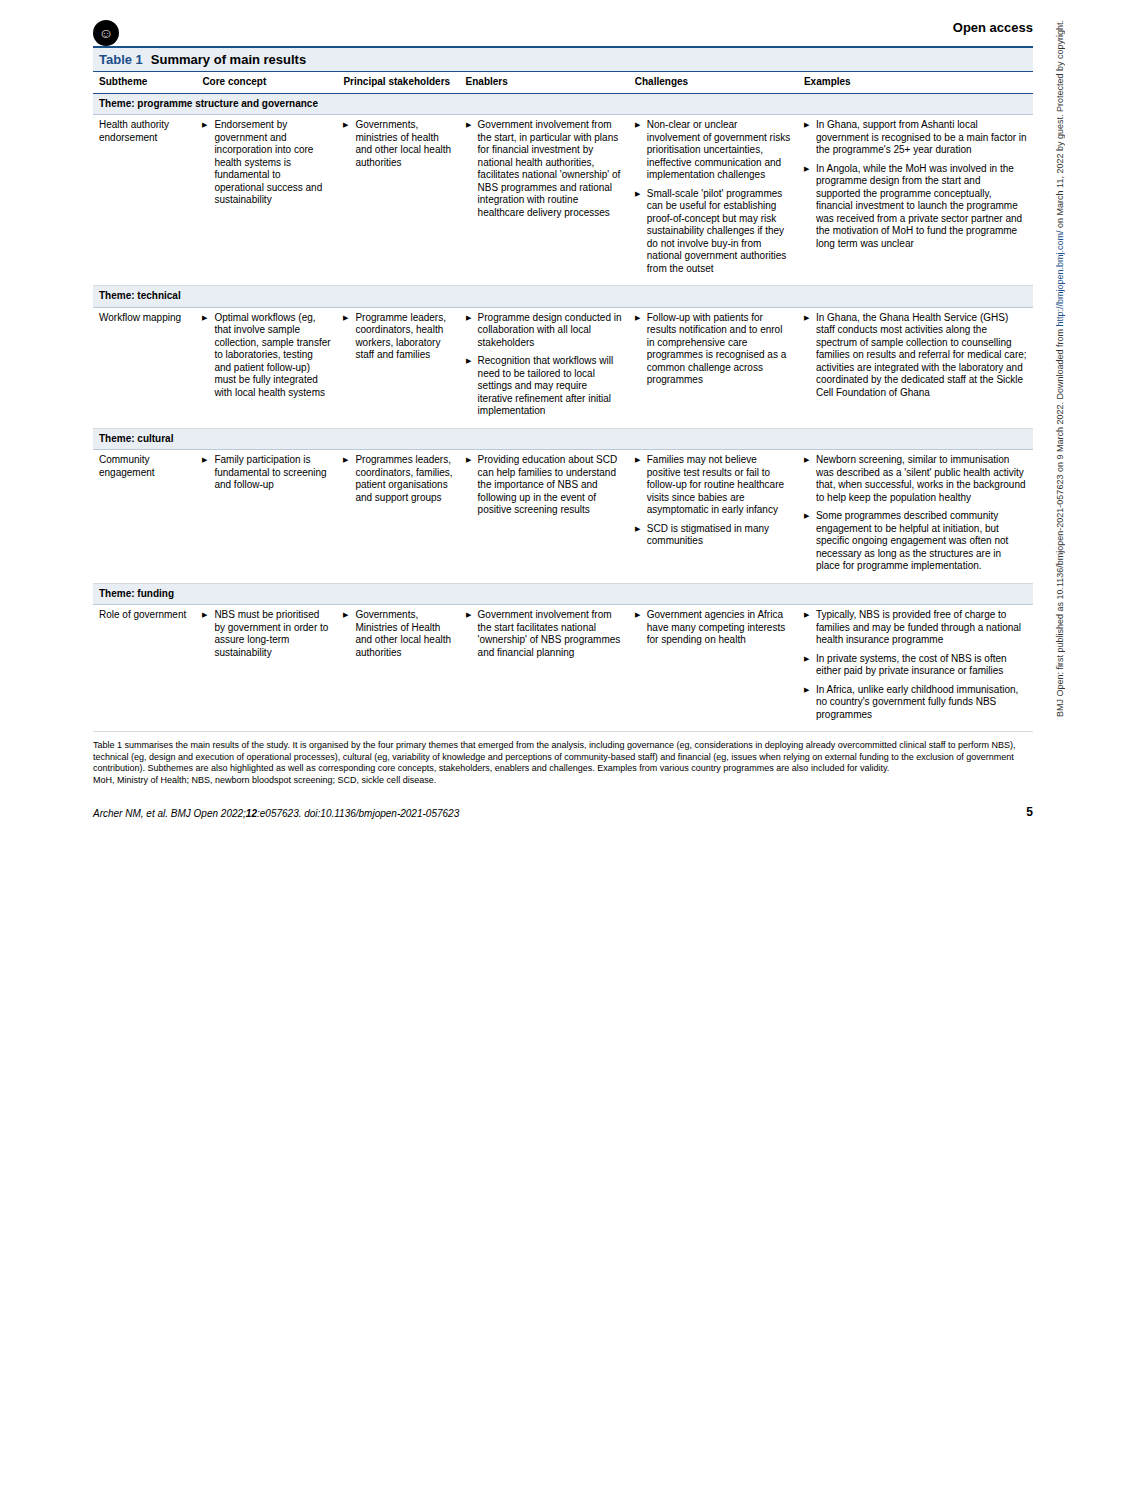BMJ Open: first published as 10.1136/bmjopen-2021-057623 on 9 March 2022. Downloaded from http://bmjopen.bmj.com/ on March 11, 2022 by guest. Protected by copyright.
☺ Open access
Table 1 Summary of main results
| Subtheme | Core concept | Principal stakeholders | Enablers | Challenges | Examples |
| --- | --- | --- | --- | --- | --- |
| Theme: programme structure and governance |
| Health authority endorsement | Endorsement by government and incorporation into core health systems is fundamental to operational success and sustainability | Governments, ministries of health and other local health authorities | Government involvement from the start, in particular with plans for financial investment by national health authorities, facilitates national 'ownership' of NBS programmes and rational integration with routine healthcare delivery processes | Non-clear or unclear involvement of government risks prioritisation uncertainties, ineffective communication and implementation challenges Small-scale 'pilot' programmes can be useful for establishing proof-of-concept but may risk sustainability challenges if they do not involve buy-in from national government authorities from the outset | In Ghana, support from Ashanti local government is recognised to be a main factor in the programme's 25+ year duration In Angola, while the MoH was involved in the programme design from the start and supported the programme conceptually, financial investment to launch the programme was received from a private sector partner and the motivation of MoH to fund the programme long term was unclear |
| Theme: technical |
| Workflow mapping | Optimal workflows (eg, that involve sample collection, sample transfer to laboratories, testing and patient follow-up) must be fully integrated with local health systems | Programme leaders, coordinators, health workers, laboratory staff and families | Programme design conducted in collaboration with all local stakeholders Recognition that workflows will need to be tailored to local settings and may require iterative refinement after initial implementation | Follow-up with patients for results notification and to enrol in comprehensive care programmes is recognised as a common challenge across programmes | In Ghana, the Ghana Health Service (GHS) staff conducts most activities along the spectrum of sample collection to counselling families on results and referral for medical care; activities are integrated with the laboratory and coordinated by the dedicated staff at the Sickle Cell Foundation of Ghana |
| Theme: cultural |
| Community engagement | Family participation is fundamental to screening and follow-up | Programmes leaders, coordinators, families, patient organisations and support groups | Providing education about SCD can help families to understand the importance of NBS and following up in the event of positive screening results | Families may not believe positive test results or fail to follow-up for routine healthcare visits since babies are asymptomatic in early infancy SCD is stigmatised in many communities | Newborn screening, similar to immunisation was described as a 'silent' public health activity that, when successful, works in the background to help keep the population healthy Some programmes described community engagement to be helpful at initiation, but specific ongoing engagement was often not necessary as long as the structures are in place for programme implementation. |
| Theme: funding |
| Role of government | NBS must be prioritised by government in order to assure long-term sustainability | Governments, Ministries of Health and other local health authorities | Government involvement from the start facilitates national 'ownership' of NBS programmes and financial planning | Government agencies in Africa have many competing interests for spending on health | Typically, NBS is provided free of charge to families and may be funded through a national health insurance programme In private systems, the cost of NBS is often either paid by private insurance or families In Africa, unlike early childhood immunisation, no country's government fully funds NBS programmes |
Table 1 summarises the main results of the study. It is organised by the four primary themes that emerged from the analysis, including governance (eg, considerations in deploying already overcommitted clinical staff to perform NBS), technical (eg, design and execution of operational processes), cultural (eg, variability of knowledge and perceptions of community-based staff) and financial (eg, issues when relying on external funding to the exclusion of government contribution). Subthemes are also highlighted as well as corresponding core concepts, stakeholders, enablers and challenges. Examples from various country programmes are also included for validity.
MoH, Ministry of Health; NBS, newborn bloodspot screening; SCD, sickle cell disease.
Archer NM, et al. BMJ Open 2022;12:e057623. doi:10.1136/bmjopen-2021-057623
5